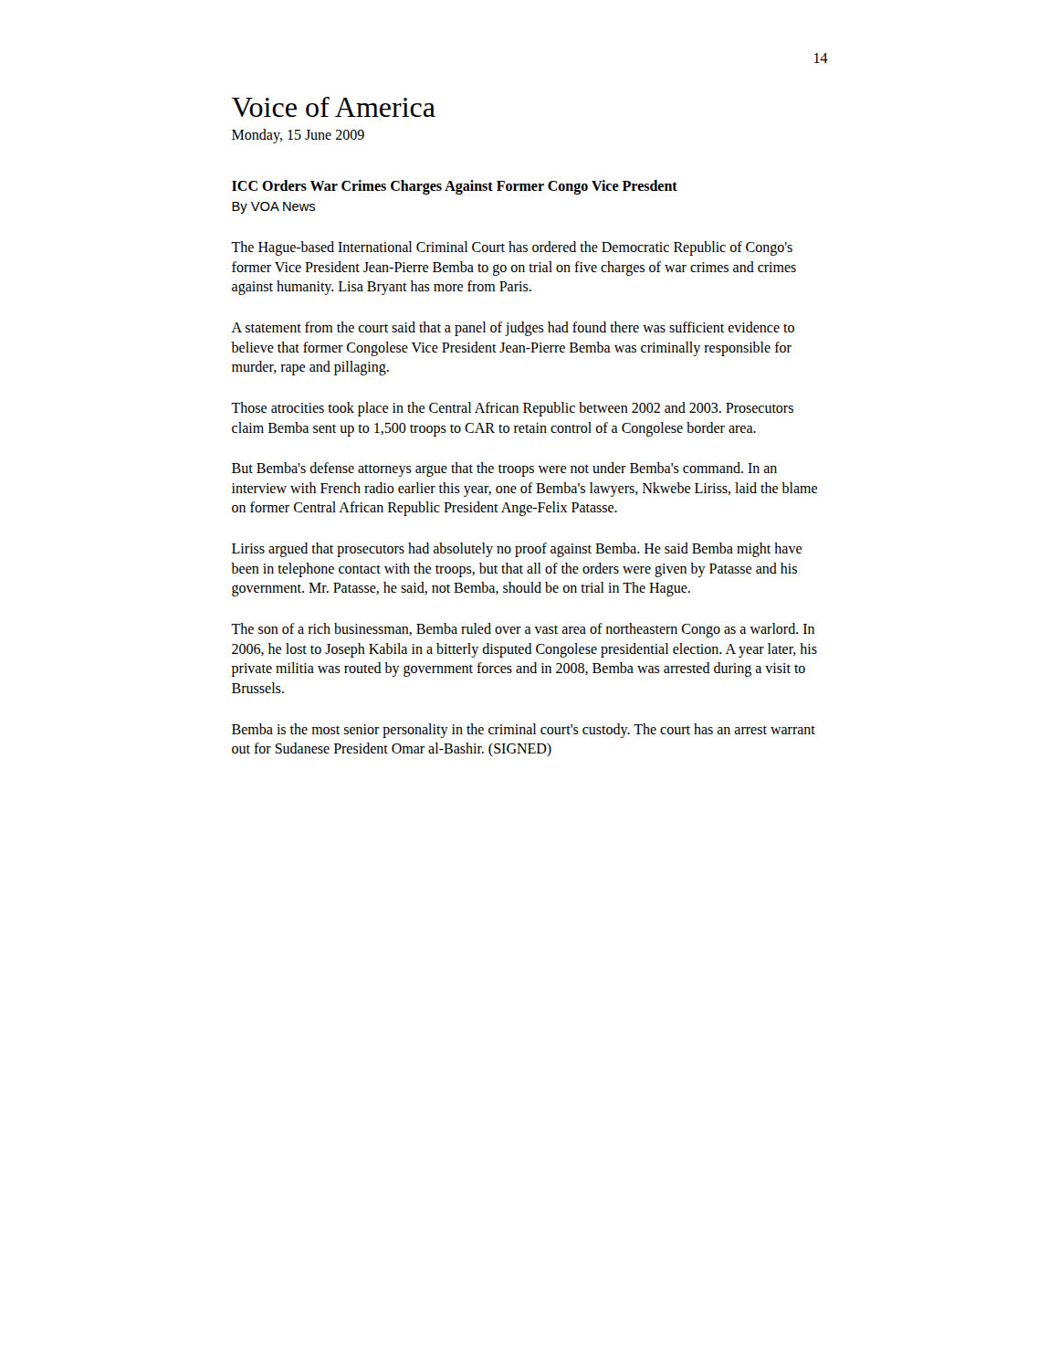14
Voice of America
Monday, 15 June 2009
ICC Orders War Crimes Charges Against Former Congo Vice Presdent
By VOA News
The Hague-based International Criminal Court has ordered the Democratic Republic of Congo's former Vice President Jean-Pierre Bemba to go on trial on five charges of war crimes and crimes against humanity. Lisa Bryant has more from Paris.
A statement from the court said that a panel of judges had found there was sufficient evidence to believe that former Congolese Vice President Jean-Pierre Bemba was criminally responsible for murder, rape and pillaging.
Those atrocities took place in the Central African Republic between 2002 and 2003. Prosecutors claim Bemba sent up to 1,500 troops to CAR to retain control of a Congolese border area.
But Bemba's defense attorneys argue that the troops were not under Bemba's command. In an interview with French radio earlier this year, one of Bemba's lawyers, Nkwebe Liriss, laid the blame on former Central African Republic President Ange-Felix Patasse.
Liriss argued that prosecutors had absolutely no proof against Bemba. He said Bemba might have been in telephone contact with the troops, but that all of the orders were given by Patasse and his government. Mr. Patasse, he said, not Bemba, should be on trial in The Hague.
The son of a rich businessman, Bemba ruled over a vast area of northeastern Congo as a warlord. In 2006, he lost to Joseph Kabila in a bitterly disputed Congolese presidential election. A year later, his private militia was routed by government forces and in 2008, Bemba was arrested during a visit to Brussels.
Bemba is the most senior personality in the criminal court's custody. The court has an arrest warrant out for Sudanese President Omar al-Bashir. (SIGNED)